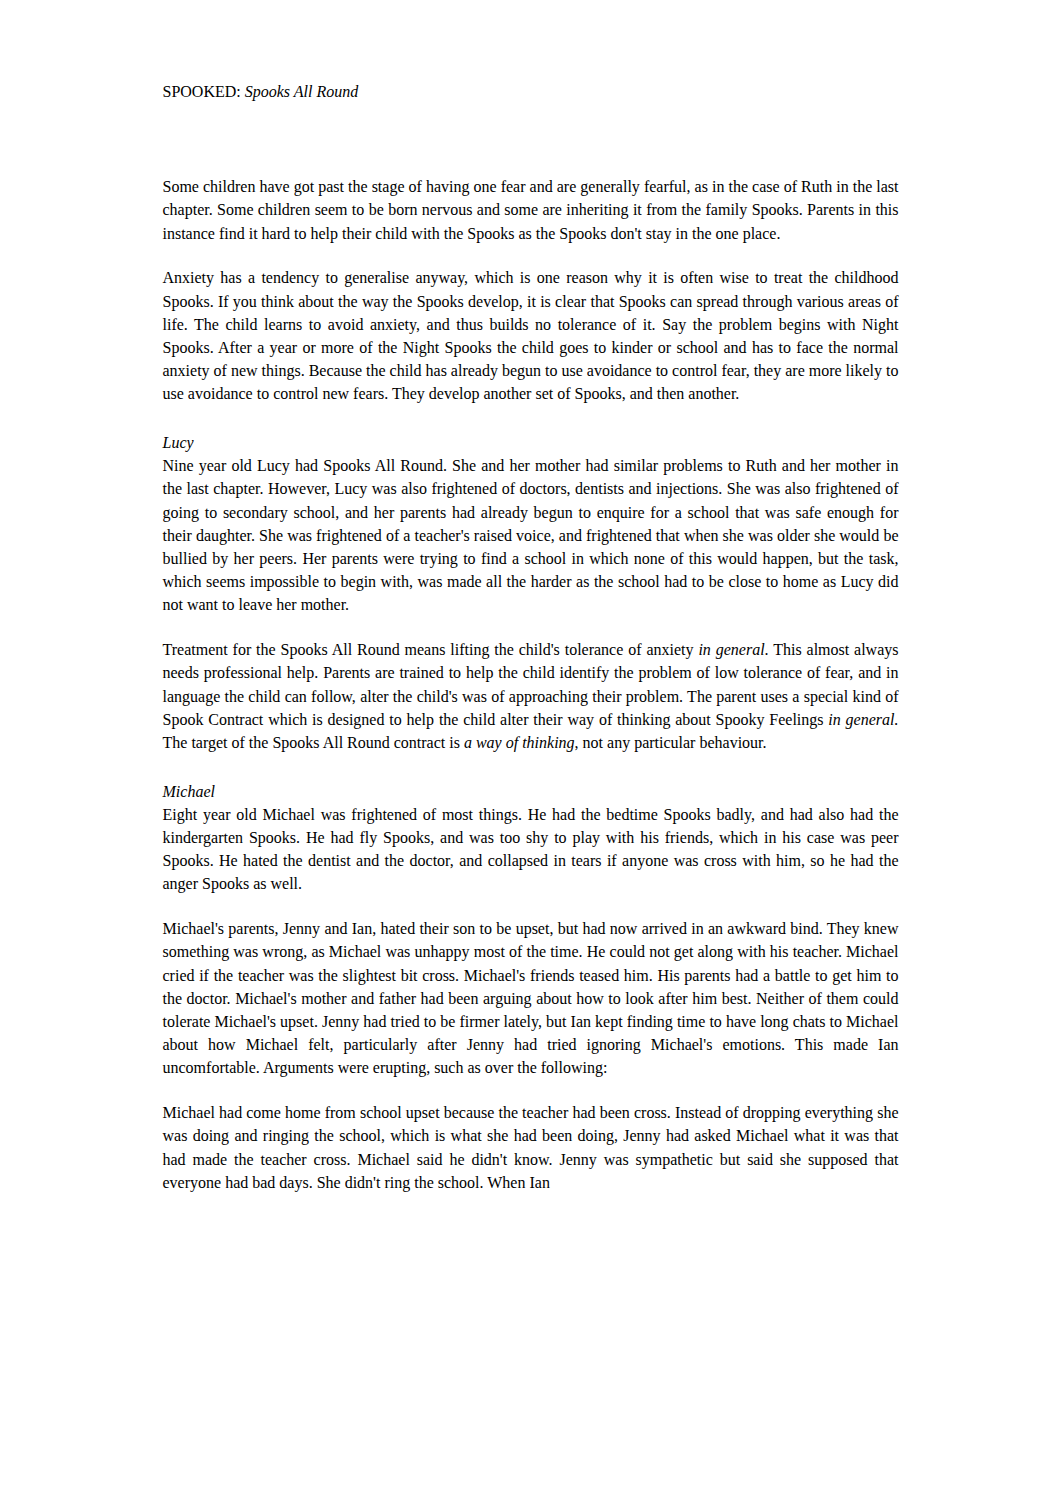SPOOKED: Spooks All Round
Some children have got past the stage of having one fear and are generally fearful, as in the case of Ruth in the last chapter. Some children seem to be born nervous and some are inheriting it from the family Spooks. Parents in this instance find it hard to help their child with the Spooks as the Spooks don't stay in the one place.
Anxiety has a tendency to generalise anyway, which is one reason why it is often wise to treat the childhood Spooks. If you think about the way the Spooks develop, it is clear that Spooks can spread through various areas of life. The child learns to avoid anxiety, and thus builds no tolerance of it. Say the problem begins with Night Spooks. After a year or more of the Night Spooks the child goes to kinder or school and has to face the normal anxiety of new things. Because the child has already begun to use avoidance to control fear, they are more likely to use avoidance to control new fears. They develop another set of Spooks, and then another.
Lucy
Nine year old Lucy had Spooks All Round. She and her mother had similar problems to Ruth and her mother in the last chapter. However, Lucy was also frightened of doctors, dentists and injections. She was also frightened of going to secondary school, and her parents had already begun to enquire for a school that was safe enough for their daughter. She was frightened of a teacher's raised voice, and frightened that when she was older she would be bullied by her peers. Her parents were trying to find a school in which none of this would happen, but the task, which seems impossible to begin with, was made all the harder as the school had to be close to home as Lucy did not want to leave her mother.
Treatment for the Spooks All Round means lifting the child's tolerance of anxiety in general. This almost always needs professional help. Parents are trained to help the child identify the problem of low tolerance of fear, and in language the child can follow, alter the child's was of approaching their problem. The parent uses a special kind of Spook Contract which is designed to help the child alter their way of thinking about Spooky Feelings in general. The target of the Spooks All Round contract is a way of thinking, not any particular behaviour.
Michael
Eight year old Michael was frightened of most things. He had the bedtime Spooks badly, and had also had the kindergarten Spooks. He had fly Spooks, and was too shy to play with his friends, which in his case was peer Spooks. He hated the dentist and the doctor, and collapsed in tears if anyone was cross with him, so he had the anger Spooks as well.
Michael's parents, Jenny and Ian, hated their son to be upset, but had now arrived in an awkward bind. They knew something was wrong, as Michael was unhappy most of the time. He could not get along with his teacher. Michael cried if the teacher was the slightest bit cross. Michael's friends teased him. His parents had a battle to get him to the doctor. Michael's mother and father had been arguing about how to look after him best. Neither of them could tolerate Michael's upset. Jenny had tried to be firmer lately, but Ian kept finding time to have long chats to Michael about how Michael felt, particularly after Jenny had tried ignoring Michael's emotions. This made Ian uncomfortable. Arguments were erupting, such as over the following:
Michael had come home from school upset because the teacher had been cross. Instead of dropping everything she was doing and ringing the school, which is what she had been doing, Jenny had asked Michael what it was that had made the teacher cross. Michael said he didn't know. Jenny was sympathetic but said she supposed that everyone had bad days. She didn't ring the school. When Ian